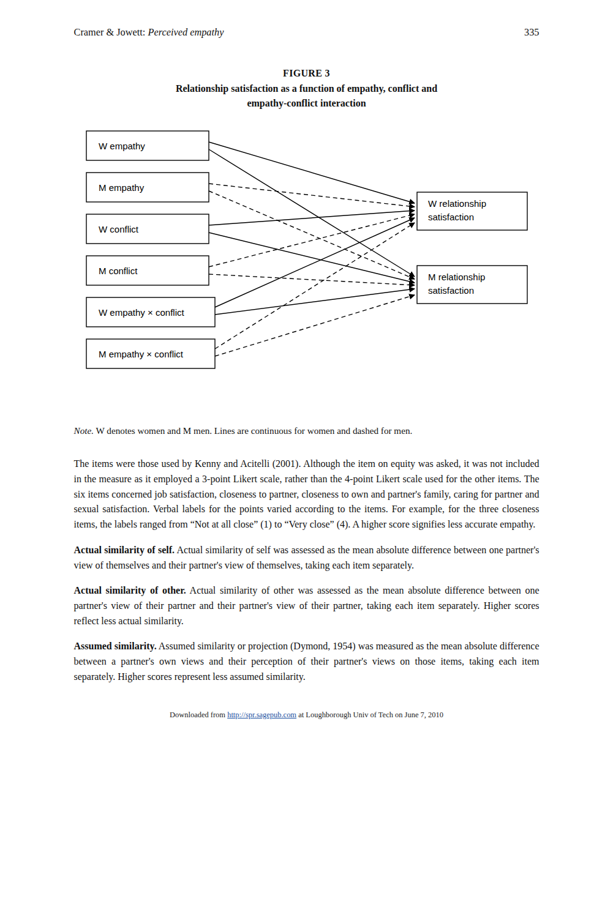Cramer & Jowett: Perceived empathy 335
FIGURE 3
Relationship satisfaction as a function of empathy, conflict and
empathy-conflict interaction
Path diagram: relationship satisfaction as a function of empathy, conflict and empathy-conflict interaction Six predictor boxes on the left (W empathy, M empathy, W conflict, M conflict, W empathy by conflict, M empathy by conflict) with arrows pointing to two outcome boxes on the right (W relationship satisfaction and M relationship satisfaction). Continuous lines denote women's paths; dashed lines denote men's paths. W empathy M empathy W conflict M conflict W empathy × conflict M empathy × conflict W relationship satisfaction M relationship satisfaction
Note. W denotes women and M men. Lines are continuous for women and dashed for men.
The items were those used by Kenny and Acitelli (2001). Although the item on equity was asked, it was not included in the measure as it employed a 3-point Likert scale, rather than the 4-point Likert scale used for the other items. The six items concerned job satisfaction, closeness to partner, closeness to own and partner's family, caring for partner and sexual satisfaction. Verbal labels for the points varied according to the items. For example, for the three closeness items, the labels ranged from “Not at all close” (1) to “Very close” (4). A higher score signifies less accurate empathy.
Actual similarity of self. Actual similarity of self was assessed as the mean absolute difference between one partner's view of themselves and their partner's view of themselves, taking each item separately.
Actual similarity of other. Actual similarity of other was assessed as the mean absolute difference between one partner's view of their partner and their partner's view of their partner, taking each item separately. Higher scores reflect less actual similarity.
Assumed similarity. Assumed similarity or projection (Dymond, 1954) was measured as the mean absolute difference between a partner's own views and their perception of their partner's views on those items, taking each item separately. Higher scores represent less assumed similarity.
Downloaded from http://spr.sagepub.com at Loughborough Univ of Tech on June 7, 2010